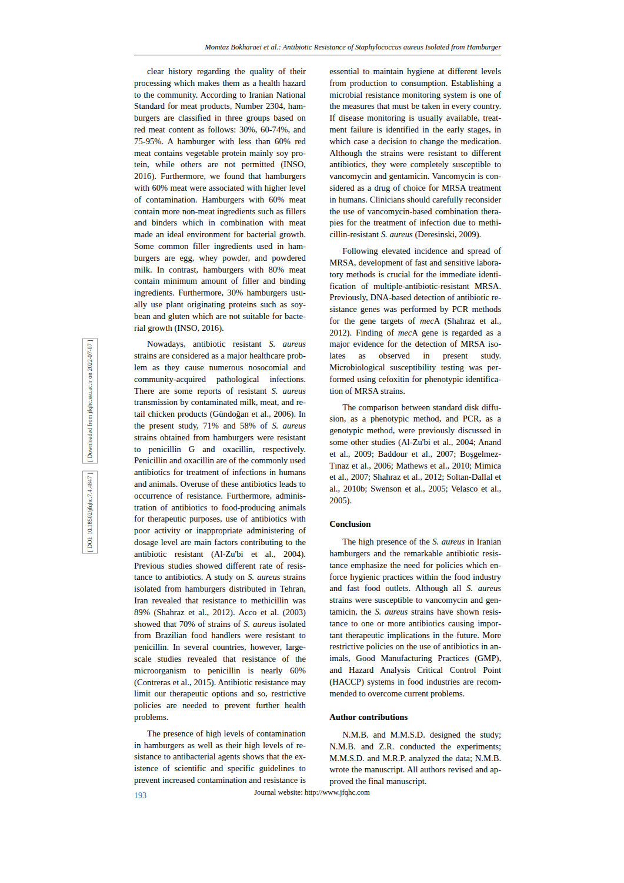[ DOI: 10.18502/jfqhc.7.4.4847 ] [ Downloaded from jfqhc.ssu.ac.ir on 2022-07-07 ]
Momtaz Bokharaei et al.: Antibiotic Resistance of Staphylococcus aureus Isolated from Hamburger
clear history regarding the quality of their processing which makes them as a health hazard to the community. According to Iranian National Standard for meat products, Number 2304, hamburgers are classified in three groups based on red meat content as follows: 30%, 60-74%, and 75-95%. A hamburger with less than 60% red meat contains vegetable protein mainly soy protein, while others are not permitted (INSO, 2016). Furthermore, we found that hamburgers with 60% meat were associated with higher level of contamination. Hamburgers with 60% meat contain more non-meat ingredients such as fillers and binders which in combination with meat made an ideal environment for bacterial growth. Some common filler ingredients used in hamburgers are egg, whey powder, and powdered milk. In contrast, hamburgers with 80% meat contain minimum amount of filler and binding ingredients. Furthermore, 30% hamburgers usually use plant originating proteins such as soybean and gluten which are not suitable for bacterial growth (INSO, 2016).
Nowadays, antibiotic resistant S. aureus strains are considered as a major healthcare problem as they cause numerous nosocomial and community-acquired pathological infections. There are some reports of resistant S. aureus transmission by contaminated milk, meat, and retail chicken products (Gündoğan et al., 2006). In the present study, 71% and 58% of S. aureus strains obtained from hamburgers were resistant to penicillin G and oxacillin, respectively. Penicillin and oxacillin are of the commonly used antibiotics for treatment of infections in humans and animals. Overuse of these antibiotics leads to occurrence of resistance. Furthermore, administration of antibiotics to food-producing animals for therapeutic purposes, use of antibiotics with poor activity or inappropriate administering of dosage level are main factors contributing to the antibiotic resistant (Al-Zu'bi et al., 2004). Previous studies showed different rate of resistance to antibiotics. A study on S. aureus strains isolated from hamburgers distributed in Tehran, Iran revealed that resistance to methicillin was 89% (Shahraz et al., 2012). Acco et al. (2003) showed that 70% of strains of S. aureus isolated from Brazilian food handlers were resistant to penicillin. In several countries, however, large-scale studies revealed that resistance of the microorganism to penicillin is nearly 60% (Contreras et al., 2015). Antibiotic resistance may limit our therapeutic options and so, restrictive policies are needed to prevent further health problems.
The presence of high levels of contamination in hamburgers as well as their high levels of resistance to antibacterial agents shows that the existence of scientific and specific guidelines to prevent increased contamination and resistance is essential to maintain hygiene at different levels from production to consumption. Establishing a microbial resistance monitoring system is one of the measures that must be taken in every country. If disease monitoring is usually available, treatment failure is identified in the early stages, in which case a decision to change the medication. Although the strains were resistant to different antibiotics, they were completely susceptible to vancomycin and gentamicin. Vancomycin is considered as a drug of choice for MRSA treatment in humans. Clinicians should carefully reconsider the use of vancomycin-based combination therapies for the treatment of infection due to methicillin-resistant S. aureus (Deresinski, 2009).
Following elevated incidence and spread of MRSA, development of fast and sensitive laboratory methods is crucial for the immediate identification of multiple-antibiotic-resistant MRSA. Previously, DNA-based detection of antibiotic resistance genes was performed by PCR methods for the gene targets of mec A (Shahraz et al., 2012). Finding of mec A gene is regarded as a major evidence for the detection of MRSA isolates as observed in present study. Microbiological susceptibility testing was performed using cefoxitin for phenotypic identification of MRSA strains.
The comparison between standard disk diffusion, as a phenotypic method, and PCR, as a genotypic method, were previously discussed in some other studies (Al-Zu'bi et al., 2004; Anand et al., 2009; Baddour et al., 2007; Boşgelmez-Tınaz et al., 2006; Mathews et al., 2010; Mimica et al., 2007; Shahraz et al., 2012; Soltan-Dallal et al., 2010b; Swenson et al., 2005; Velasco et al., 2005).
Conclusion
The high presence of the S. aureus in Iranian hamburgers and the remarkable antibiotic resistance emphasize the need for policies which enforce hygienic practices within the food industry and fast food outlets. Although all S. aureus strains were susceptible to vancomycin and gentamicin, the S. aureus strains have shown resistance to one or more antibiotics causing important therapeutic implications in the future. More restrictive policies on the use of antibiotics in animals, Good Manufacturing Practices (GMP), and Hazard Analysis Critical Control Point (HACCP) systems in food industries are recommended to overcome current problems.
Author contributions
N.M.B. and M.M.S.D. designed the study; N.M.B. and Z.R. conducted the experiments; M.M.S.D. and M.R.P. analyzed the data; N.M.B. wrote the manuscript. All authors revised and approved the final manuscript.
193
Journal website: http://www.jfqhc.com